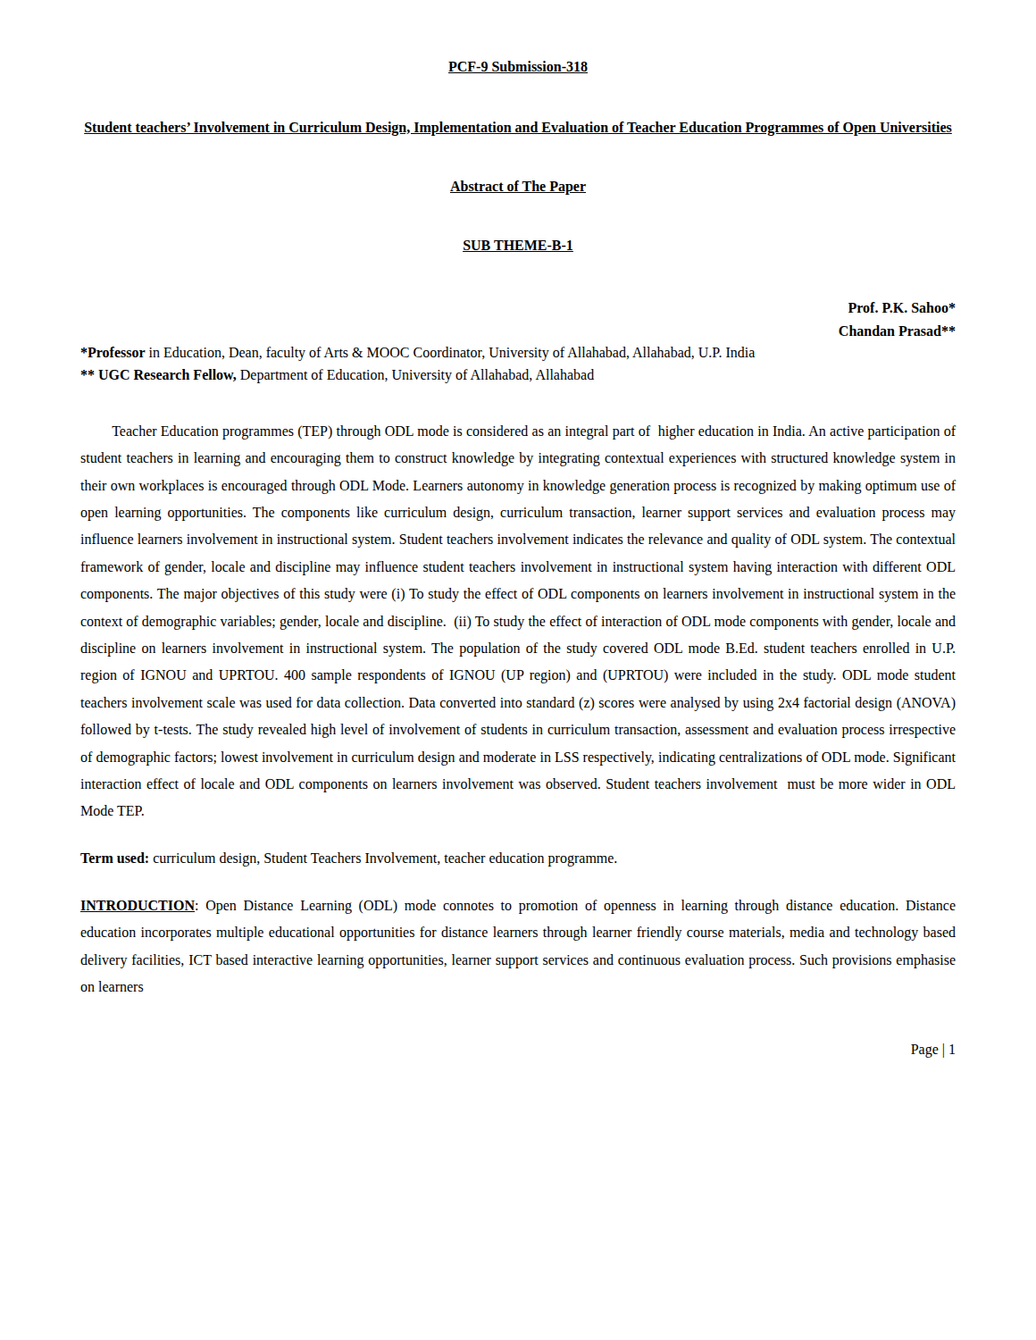PCF-9 Submission-318
Student teachers’ Involvement in Curriculum Design, Implementation and Evaluation of Teacher Education Programmes of Open Universities
Abstract of The Paper
SUB THEME-B-1
Prof. P.K. Sahoo*
Chandan Prasad**
*Professor in Education, Dean, faculty of Arts & MOOC Coordinator, University of Allahabad, Allahabad, U.P. India
** UGC Research Fellow, Department of Education, University of Allahabad, Allahabad
Teacher Education programmes (TEP) through ODL mode is considered as an integral part of higher education in India. An active participation of student teachers in learning and encouraging them to construct knowledge by integrating contextual experiences with structured knowledge system in their own workplaces is encouraged through ODL Mode. Learners autonomy in knowledge generation process is recognized by making optimum use of open learning opportunities. The components like curriculum design, curriculum transaction, learner support services and evaluation process may influence learners involvement in instructional system. Student teachers involvement indicates the relevance and quality of ODL system. The contextual framework of gender, locale and discipline may influence student teachers involvement in instructional system having interaction with different ODL components. The major objectives of this study were (i) To study the effect of ODL components on learners involvement in instructional system in the context of demographic variables; gender, locale and discipline. (ii) To study the effect of interaction of ODL mode components with gender, locale and discipline on learners involvement in instructional system. The population of the study covered ODL mode B.Ed. student teachers enrolled in U.P. region of IGNOU and UPRTOU. 400 sample respondents of IGNOU (UP region) and (UPRTOU) were included in the study. ODL mode student teachers involvement scale was used for data collection. Data converted into standard (z) scores were analysed by using 2x4 factorial design (ANOVA) followed by t-tests. The study revealed high level of involvement of students in curriculum transaction, assessment and evaluation process irrespective of demographic factors; lowest involvement in curriculum design and moderate in LSS respectively, indicating centralizations of ODL mode. Significant interaction effect of locale and ODL components on learners involvement was observed. Student teachers involvement must be more wider in ODL Mode TEP.
Term used: curriculum design, Student Teachers Involvement, teacher education programme.
INTRODUCTION: Open Distance Learning (ODL) mode connotes to promotion of openness in learning through distance education. Distance education incorporates multiple educational opportunities for distance learners through learner friendly course materials, media and technology based delivery facilities, ICT based interactive learning opportunities, learner support services and continuous evaluation process. Such provisions emphasise on learners
Page | 1